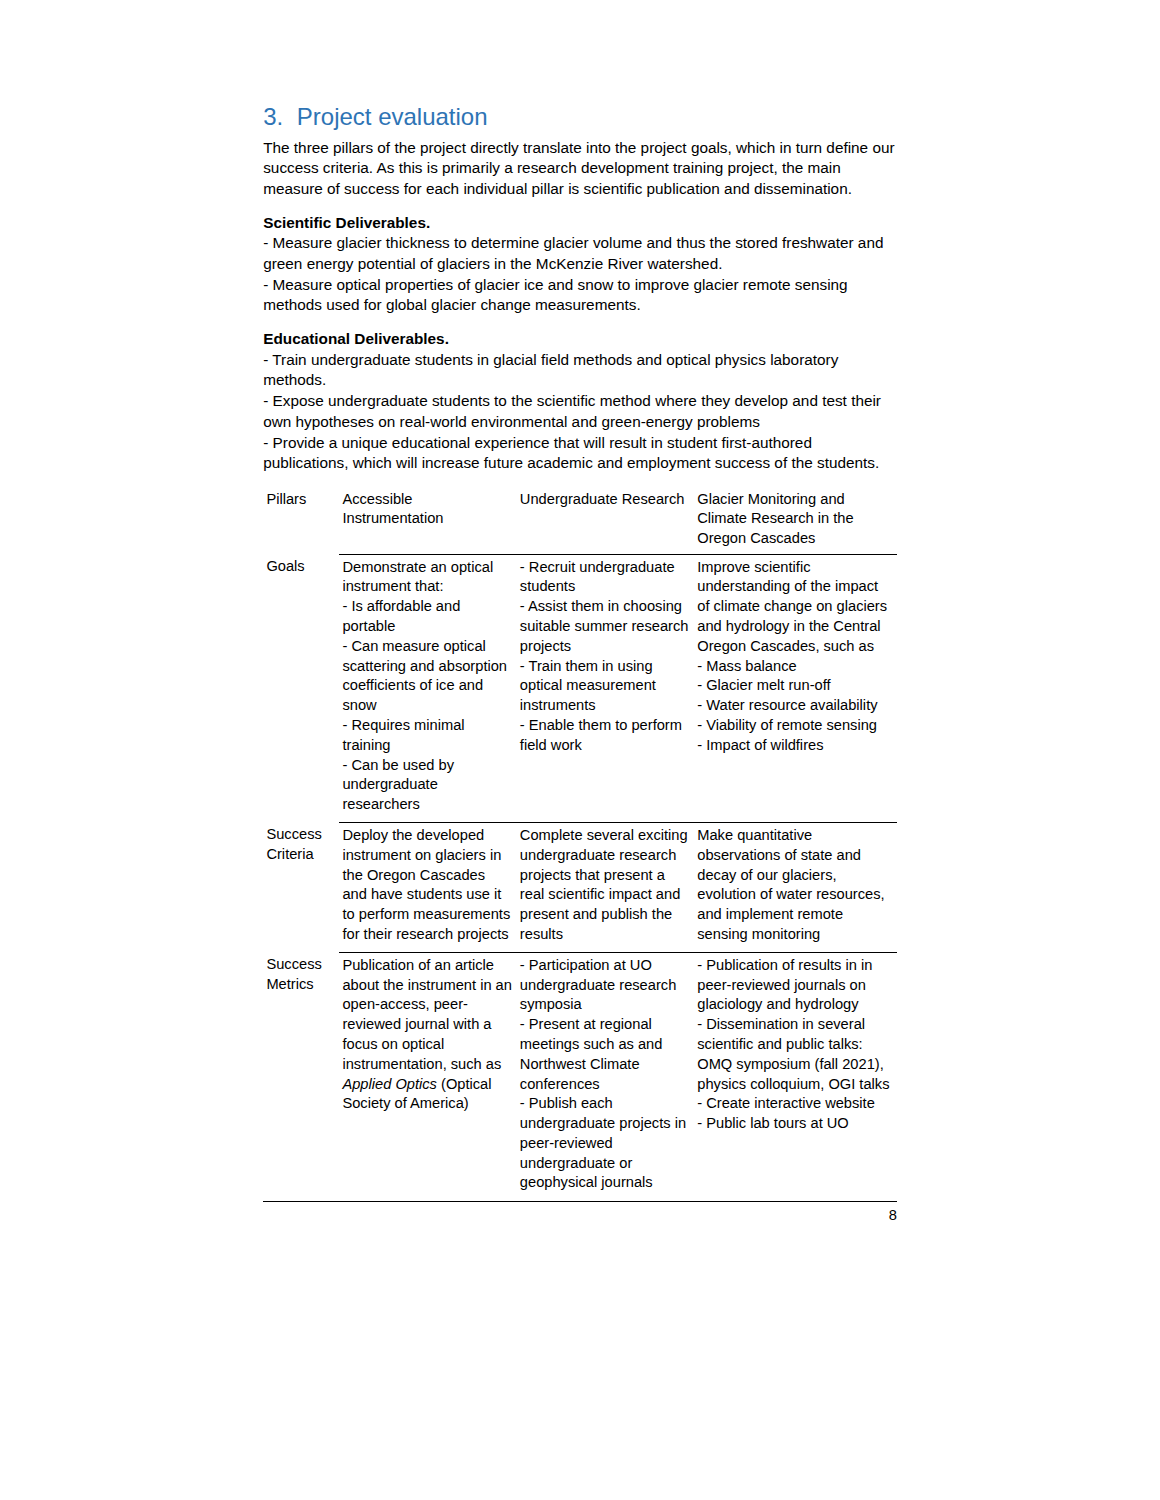3. Project evaluation
The three pillars of the project directly translate into the project goals, which in turn define our success criteria. As this is primarily a research development training project, the main measure of success for each individual pillar is scientific publication and dissemination.
Scientific Deliverables.
- Measure glacier thickness to determine glacier volume and thus the stored freshwater and green energy potential of glaciers in the McKenzie River watershed.
- Measure optical properties of glacier ice and snow to improve glacier remote sensing methods used for global glacier change measurements.
Educational Deliverables.
- Train undergraduate students in glacial field methods and optical physics laboratory methods.
- Expose undergraduate students to the scientific method where they develop and test their own hypotheses on real-world environmental and green-energy problems
- Provide a unique educational experience that will result in student first-authored publications, which will increase future academic and employment success of the students.
| Pillars | Accessible Instrumentation | Undergraduate Research | Glacier Monitoring and Climate Research in the Oregon Cascades |
| --- | --- | --- | --- |
| Goals | Demonstrate an optical instrument that: - Is affordable and portable - Can measure optical scattering and absorption coefficients of ice and snow - Requires minimal training - Can be used by undergraduate researchers | - Recruit undergraduate students - Assist them in choosing suitable summer research projects - Train them in using optical measurement instruments - Enable them to perform field work | Improve scientific understanding of the impact of climate change on glaciers and hydrology in the Central Oregon Cascades, such as - Mass balance - Glacier melt run-off - Water resource availability - Viability of remote sensing - Impact of wildfires |
| Success Criteria | Deploy the developed instrument on glaciers in the Oregon Cascades and have students use it to perform measurements for their research projects | Complete several exciting undergraduate research projects that present a real scientific impact and present and publish the results | Make quantitative observations of state and decay of our glaciers, evolution of water resources, and implement remote sensing monitoring |
| Success Metrics | Publication of an article about the instrument in an open-access, peer-reviewed journal with a focus on optical instrumentation, such as Applied Optics (Optical Society of America) | - Participation at UO undergraduate research symposia - Present at regional meetings such as and Northwest Climate conferences - Publish each undergraduate projects in peer-reviewed undergraduate or geophysical journals | - Publication of results in in peer-reviewed journals on glaciology and hydrology - Dissemination in several scientific and public talks: OMQ symposium (fall 2021), physics colloquium, OGI talks - Create interactive website - Public lab tours at UO |
8